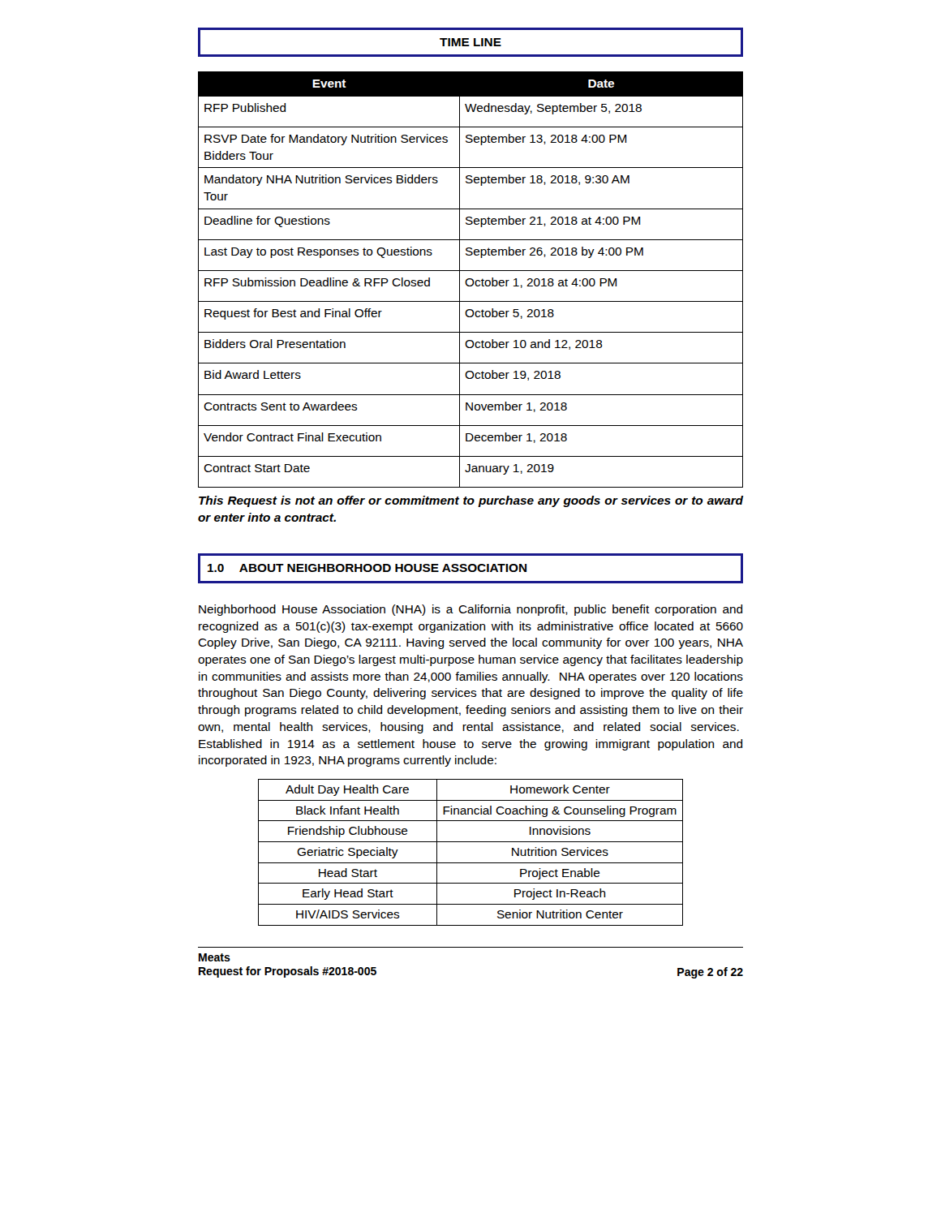TIME LINE
| Event | Date |
| --- | --- |
| RFP Published | Wednesday, September 5, 2018 |
| RSVP Date for Mandatory Nutrition Services Bidders Tour | September 13, 2018 4:00 PM |
| Mandatory NHA Nutrition Services Bidders Tour | September 18, 2018, 9:30 AM |
| Deadline for Questions | September 21, 2018 at 4:00 PM |
| Last Day to post Responses to Questions | September 26, 2018 by 4:00 PM |
| RFP Submission Deadline & RFP Closed | October 1, 2018 at 4:00 PM |
| Request for Best and Final Offer | October 5, 2018 |
| Bidders Oral Presentation | October 10 and 12, 2018 |
| Bid Award Letters | October 19, 2018 |
| Contracts Sent to Awardees | November 1, 2018 |
| Vendor Contract Final Execution | December 1, 2018 |
| Contract Start Date | January 1, 2019 |
This Request is not an offer or commitment to purchase any goods or services or to award or enter into a contract.
1.0 ABOUT NEIGHBORHOOD HOUSE ASSOCIATION
Neighborhood House Association (NHA) is a California nonprofit, public benefit corporation and recognized as a 501(c)(3) tax-exempt organization with its administrative office located at 5660 Copley Drive, San Diego, CA 92111. Having served the local community for over 100 years, NHA operates one of San Diego’s largest multi-purpose human service agency that facilitates leadership in communities and assists more than 24,000 families annually. NHA operates over 120 locations throughout San Diego County, delivering services that are designed to improve the quality of life through programs related to child development, feeding seniors and assisting them to live on their own, mental health services, housing and rental assistance, and related social services. Established in 1914 as a settlement house to serve the growing immigrant population and incorporated in 1923, NHA programs currently include:
| Adult Day Health Care | Homework Center |
| Black Infant Health | Financial Coaching & Counseling Program |
| Friendship Clubhouse | Innovisions |
| Geriatric Specialty | Nutrition Services |
| Head Start | Project Enable |
| Early Head Start | Project In-Reach |
| HIV/AIDS Services | Senior Nutrition Center |
Meats
Request for Proposals #2018-005
Page 2 of 22